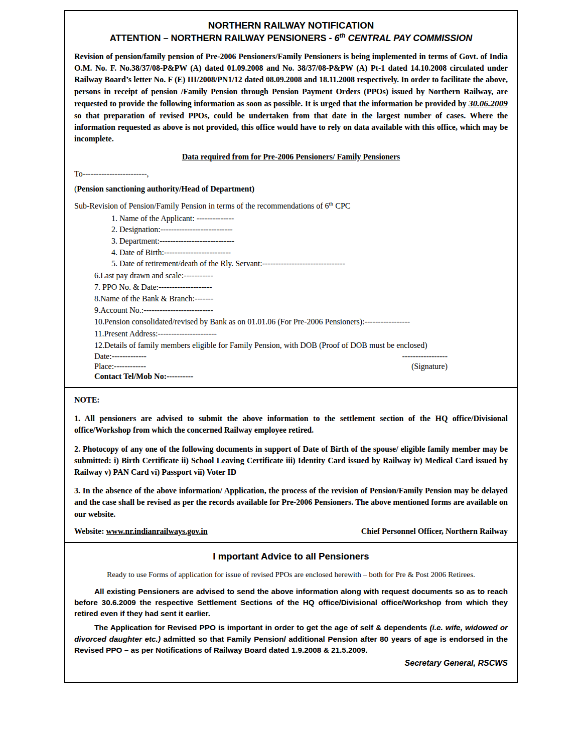NORTHERN RAILWAY NOTIFICATION
ATTENTION – NORTHERN RAILWAY PENSIONERS - 6th CENTRAL PAY COMMISSION
Revision of pension/family pension of Pre-2006 Pensioners/Family Pensioners is being implemented in terms of Govt. of India O.M. No. F. No.38/37/08-P&PW (A) dated 01.09.2008 and No. 38/37/08-P&PW (A) Pt-1 dated 14.10.2008 circulated under Railway Board’s letter No. F (E) III/2008/PN1/12 dated 08.09.2008 and 18.11.2008 respectively. In order to facilitate the above, persons in receipt of pension /Family Pension through Pension Payment Orders (PPOs) issued by Northern Railway, are requested to provide the following information as soon as possible. It is urged that the information be provided by 30.06.2009 so that preparation of revised PPOs, could be undertaken from that date in the largest number of cases. Where the information requested as above is not provided, this office would have to rely on data available with this office, which may be incomplete.
Data required from for Pre-2006 Pensioners/ Family Pensioners
To------------------------,
(Pension sanctioning authority/Head of Department)
Sub-Revision of Pension/Family Pension in terms of the recommendations of 6th CPC
Name of the Applicant: --------------
Designation:---------------------------
Department:----------------------------
Date of Birth:-------------------------
Date of retirement/death of the Rly. Servant:-------------------------------
6.Last pay drawn and scale:-----------
7. PPO No. & Date:--------------------
8.Name of the Bank & Branch:-------
9.Account No.:--------------------------
10.Pension consolidated/revised by Bank as on 01.01.06 (For Pre-2006 Pensioners):-----------------
11.Present Address:----------------------
12.Details of family members eligible for Family Pension, with DOB (Proof of DOB must be enclosed)
Date:-------------
-----------------
Place:------------
(Signature)
Contact Tel/Mob No:----------
NOTE:
1. All pensioners are advised to submit the above information to the settlement section of the HQ office/Divisional office/Workshop from which the concerned Railway employee retired.
2. Photocopy of any one of the following documents in support of Date of Birth of the spouse/ eligible family member may be submitted: i) Birth Certificate ii) School Leaving Certificate iii) Identity Card issued by Railway iv) Medical Card issued by Railway v) PAN Card vi) Passport vii) Voter ID
3. In the absence of the above information/ Application, the process of the revision of Pension/Family Pension may be delayed and the case shall be revised as per the records available for Pre-2006 Pensioners. The above mentioned forms are available on our website.
Website: www.nr.indianrailways.gov.in
Chief Personnel Officer, Northern Railway
I mportant Advice to all Pensioners
Ready to use Forms of application for issue of revised PPOs are enclosed herewith – both for Pre & Post 2006 Retirees.
All existing Pensioners are advised to send the above information along with request documents so as to reach before 30.6.2009 the respective Settlement Sections of the HQ office/Divisional office/Workshop from which they retired even if they had sent it earlier.
The Application for Revised PPO is important in order to get the age of self & dependents (i.e. wife, widowed or divorced daughter etc.) admitted so that Family Pension/ additional Pension after 80 years of age is endorsed in the Revised PPO – as per Notifications of Railway Board dated 1.9.2008 & 21.5.2009.
Secretary General, RSCWS